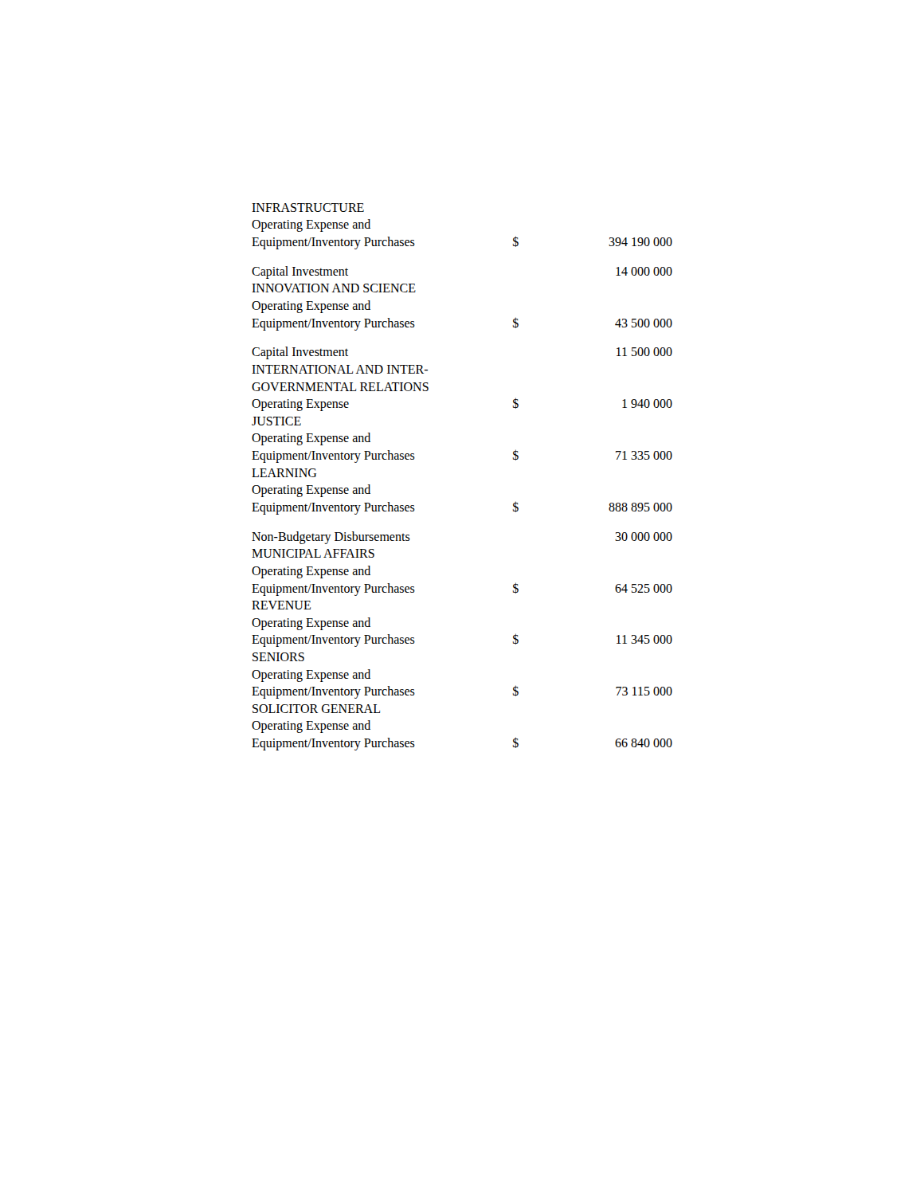| INFRASTRUCTURE | | |
| Operating Expense and | | |
| Equipment/Inventory Purchases | $ | 394 190 000 |
| Capital Investment | | 14 000 000 |
| INNOVATION AND SCIENCE | | |
| Operating Expense and | | |
| Equipment/Inventory Purchases | $ | 43 500 000 |
| Capital Investment | | 11 500 000 |
| INTERNATIONAL AND INTER- | | |
| GOVERNMENTAL RELATIONS | | |
| Operating Expense | $ | 1 940 000 |
| JUSTICE | | |
| Operating Expense and | | |
| Equipment/Inventory Purchases | $ | 71 335 000 |
| LEARNING | | |
| Operating Expense and | | |
| Equipment/Inventory Purchases | $ | 888 895 000 |
| Non-Budgetary Disbursements | | 30 000 000 |
| MUNICIPAL AFFAIRS | | |
| Operating Expense and | | |
| Equipment/Inventory Purchases | $ | 64 525 000 |
| REVENUE | | |
| Operating Expense and | | |
| Equipment/Inventory Purchases | $ | 11 345 000 |
| SENIORS | | |
| Operating Expense and | | |
| Equipment/Inventory Purchases | $ | 73 115 000 |
| SOLICITOR GENERAL | | |
| Operating Expense and | | |
| Equipment/Inventory Purchases | $ | 66 840 000 |